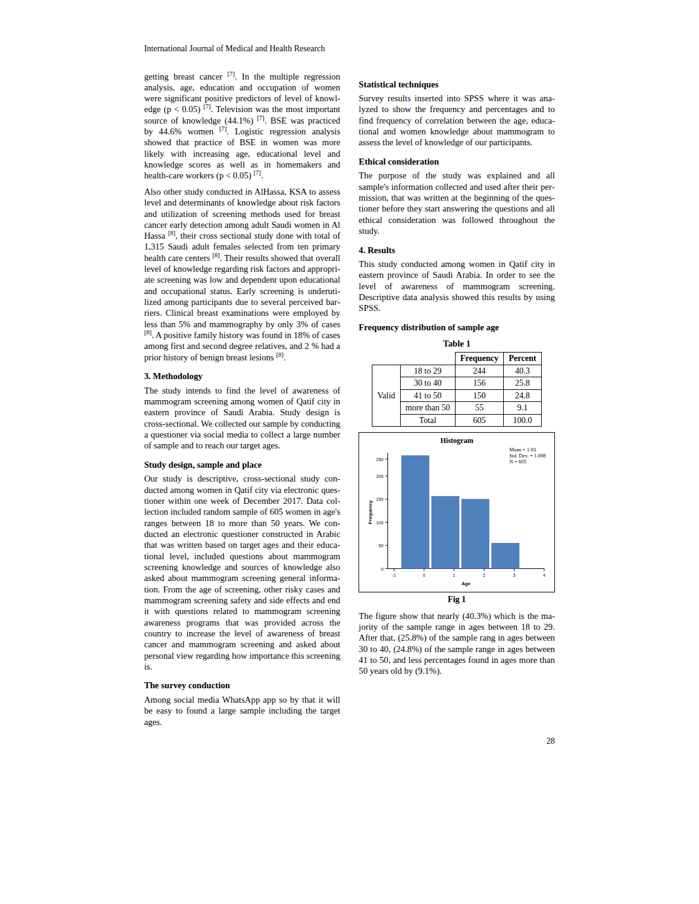International Journal of Medical and Health Research
getting breast cancer [7]. In the multiple regression analysis, age, education and occupation of women were significant positive predictors of level of knowledge (p < 0.05) [7]. Television was the most important source of knowledge (44.1%) [7]. BSE was practiced by 44.6% women [7]. Logistic regression analysis showed that practice of BSE in women was more likely with increasing age, educational level and knowledge scores as well as in homemakers and health-care workers (p < 0.05) [7].
Also other study conducted in AlHassa, KSA to assess level and determinants of knowledge about risk factors and utilization of screening methods used for breast cancer early detection among adult Saudi women in Al Hassa [8], their cross sectional study done with total of 1,315 Saudi adult females selected from ten primary health care centers [8]. Their results showed that overall level of knowledge regarding risk factors and appropriate screening was low and dependent upon educational and occupational status. Early screening is underutilized among participants due to several perceived barriers. Clinical breast examinations were employed by less than 5% and mammography by only 3% of cases [8]. A positive family history was found in 18% of cases among first and second degree relatives, and 2 % had a prior history of benign breast lesions [8].
3. Methodology
The study intends to find the level of awareness of mammogram screening among women of Qatif city in eastern province of Saudi Arabia. Study design is cross-sectional. We collected our sample by conducting a questioner via social media to collect a large number of sample and to reach our target ages.
Study design, sample and place
Our study is descriptive, cross-sectional study conducted among women in Qatif city via electronic questioner within one week of December 2017. Data collection included random sample of 605 women in age's ranges between 18 to more than 50 years. We conducted an electronic questioner constructed in Arabic that was written based on target ages and their educational level, included questions about mammogram screening knowledge and sources of knowledge also asked about mammogram screening general information. From the age of screening, other risky cases and mammogram screening safety and side effects and end it with questions related to mammogram screening awareness programs that was provided across the country to increase the level of awareness of breast cancer and mammogram screening and asked about personal view regarding how importance this screening is.
The survey conduction
Among social media WhatsApp app so by that it will be easy to found a large sample including the target ages.
Statistical techniques
Survey results inserted into SPSS where it was analyzed to show the frequency and percentages and to find frequency of correlation between the age, educational and women knowledge about mammogram to assess the level of knowledge of our participants.
Ethical consideration
The purpose of the study was explained and all sample's information collected and used after their permission, that was written at the beginning of the questioner before they start answering the questions and all ethical consideration was followed throughout the study.
4. Results
This study conducted among women in Qatif city in eastern province of Saudi Arabia. In order to see the level of awareness of mammogram screening. Descriptive data analysis showed this results by using SPSS.
Frequency distribution of sample age
Table 1
| | | Frequency | Percent |
| --- | --- | --- | --- |
| Valid | 18 to 29 | 244 | 40.3 |
| 30 to 40 | 156 | 25.8 |
| 41 to 50 | 150 | 24.8 |
| more than 50 | 55 | 9.1 |
| Total | 605 | 100.0 |
Histogram
Mean = 1.03
Std. Dev. = 1.008
N = 605
0 50 100 150 200 250 -1 0 1 2 3 4 Age Frequency
Fig 1
The figure show that nearly (40.3%) which is the majority of the sample range in ages between 18 to 29. After that, (25.8%) of the sample rang in ages between 30 to 40, (24.8%) of the sample range in ages between 41 to 50, and less percentages found in ages more than 50 years old by (9.1%).
28